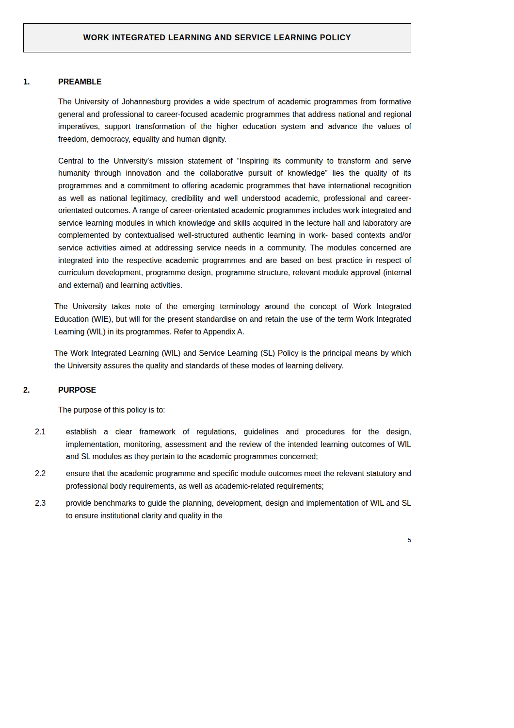WORK INTEGRATED LEARNING AND SERVICE LEARNING POLICY
1. PREAMBLE
The University of Johannesburg provides a wide spectrum of academic programmes from formative general and professional to career-focused academic programmes that address national and regional imperatives, support transformation of the higher education system and advance the values of freedom, democracy, equality and human dignity.
Central to the University's mission statement of “Inspiring its community to transform and serve humanity through innovation and the collaborative pursuit of knowledge” lies the quality of its programmes and a commitment to offering academic programmes that have international recognition as well as national legitimacy, credibility and well understood academic, professional and career-orientated outcomes. A range of career-orientated academic programmes includes work integrated and service learning modules in which knowledge and skills acquired in the lecture hall and laboratory are complemented by contextualised well-structured authentic learning in work- based contexts and/or service activities aimed at addressing service needs in a community. The modules concerned are integrated into the respective academic programmes and are based on best practice in respect of curriculum development, programme design, programme structure, relevant module approval (internal and external) and learning activities.
The University takes note of the emerging terminology around the concept of Work Integrated Education (WIE), but will for the present standardise on and retain the use of the term Work Integrated Learning (WIL) in its programmes. Refer to Appendix A.
The Work Integrated Learning (WIL) and Service Learning (SL) Policy is the principal means by which the University assures the quality and standards of these modes of learning delivery.
2. PURPOSE
The purpose of this policy is to:
2.1 establish a clear framework of regulations, guidelines and procedures for the design, implementation, monitoring, assessment and the review of the intended learning outcomes of WIL and SL modules as they pertain to the academic programmes concerned;
2.2 ensure that the academic programme and specific module outcomes meet the relevant statutory and professional body requirements, as well as academic-related requirements;
2.3 provide benchmarks to guide the planning, development, design and implementation of WIL and SL to ensure institutional clarity and quality in the
5